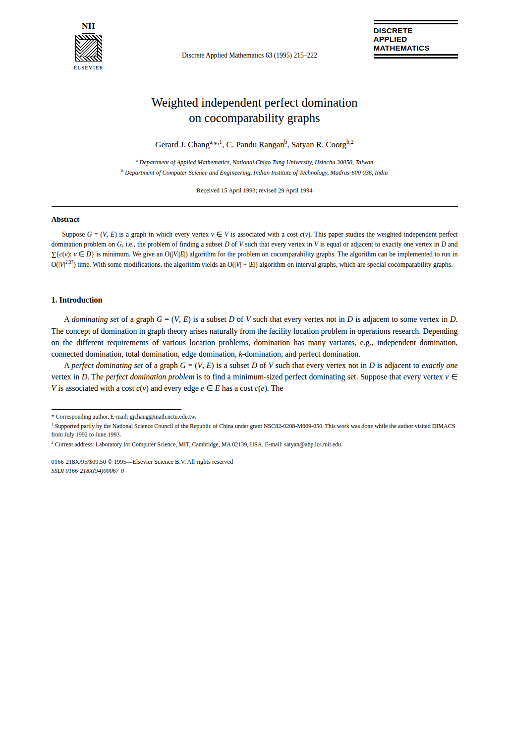NH
ELSEVIER
Discrete Applied Mathematics 63 (1995) 215–222
DISCRETE
APPLIED
MATHEMATICS
Weighted independent perfect domination
on cocomparability graphs
Gerard J. Changa,*,1, C. Pandu Ranganb, Satyan R. Coorgb,2
a Department of Applied Mathematics, National Chiao Tung University, Hsinchu 30050, Taiwan
b Department of Computer Science and Engineering, Indian Institute of Technology, Madras-600 036, India
Received 15 April 1993; revised 29 April 1994
Abstract
Suppose G = (V, E) is a graph in which every vertex v ∈ V is associated with a cost c(v). This paper studies the weighted independent perfect domination problem on G, i.e., the problem of finding a subset D of V such that every vertex in V is equal or adjacent to exactly one vertex in D and ∑{c(v): v ∈ D} is minimum. We give an O(|V||E|) algorithm for the problem on cocomparability graphs. The algorithm can be implemented to run in O(|V|2.37) time. With some modifications, the algorithm yields an O(|V| + |E|) algorithm on interval graphs, which are special cocomparability graphs.
1. Introduction
A dominating set of a graph G = (V, E) is a subset D of V such that every vertex not in D is adjacent to some vertex in D. The concept of domination in graph theory arises naturally from the facility location problem in operations research. Depending on the different requirements of various location problems, domination has many variants, e.g., independent domination, connected domination, total domination, edge domination, k-domination, and perfect domination.
A perfect dominating set of a graph G = (V, E) is a subset D of V such that every vertex not in D is adjacent to exactly one vertex in D. The perfect domination problem is to find a minimum-sized perfect dominating set. Suppose that every vertex v ∈ V is associated with a cost c(v) and every edge e ∈ E has a cost c(e). The
* Corresponding author. E-mail: gjchang@math.nctu.edu.tw.
1 Supported partly by the National Science Council of the Republic of China under grant NSC82-0208-M009-050. This work was done while the author visited DIMACS from July 1992 to June 1993.
2 Current address: Laboratory for Computer Science, MIT, Cambridge, MA 02139, USA. E-mail: satyan@abp.lcs.mit.edu.
0166-218X/95/$09.50 © 1995—Elsevier Science B.V. All rights reserved
SSDI 0166-218X(94)00067-0